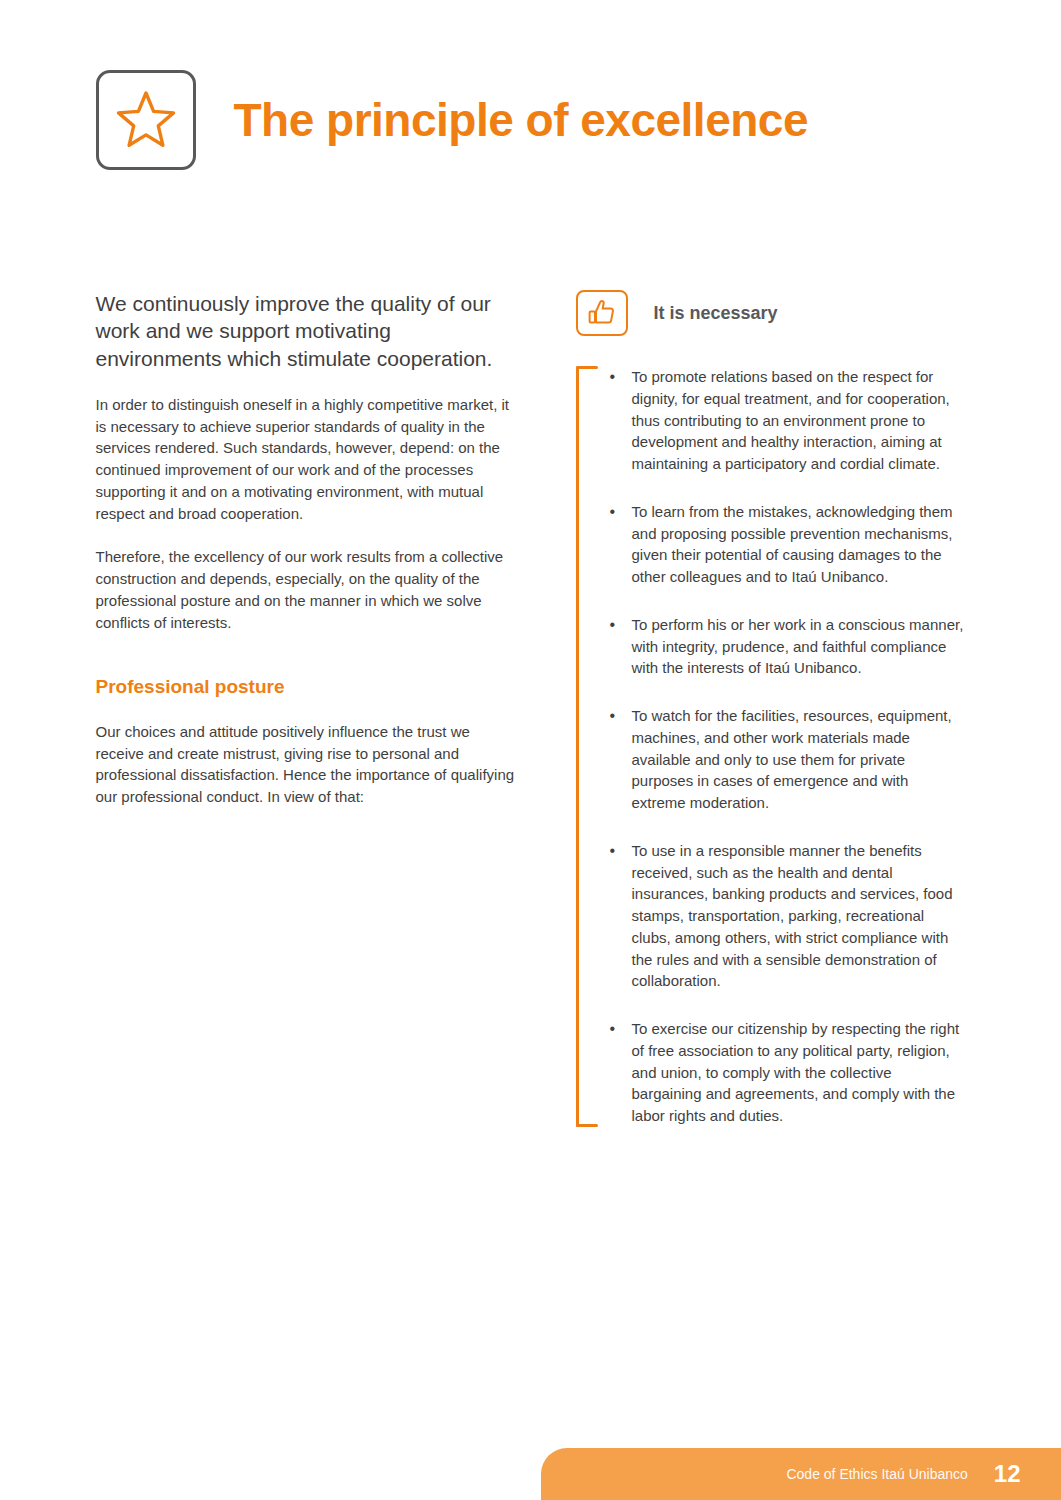The principle of excellence
We continuously improve the quality of our work and we support motivating environments which stimulate cooperation.
In order to distinguish oneself in a highly competitive market, it is necessary to achieve superior standards of quality in the services rendered. Such standards, however, depend: on the continued improvement of our work and of the processes supporting it and on a motivating environment, with mutual respect and broad cooperation.
Therefore, the excellency of our work results from a collective construction and depends, especially, on the quality of the professional posture and on the manner in which we solve conflicts of interests.
Professional posture
Our choices and attitude positively influence the trust we receive and create mistrust, giving rise to personal and professional dissatisfaction. Hence the importance of qualifying our professional conduct. In view of that:
It is necessary
To promote relations based on the respect for dignity, for equal treatment, and for cooperation, thus contributing to an environment prone to development and healthy interaction, aiming at maintaining a participatory and cordial climate.
To learn from the mistakes, acknowledging them and proposing possible prevention mechanisms, given their potential of causing damages to the other colleagues and to Itaú Unibanco.
To perform his or her work in a conscious manner, with integrity, prudence, and faithful compliance with the interests of Itaú Unibanco.
To watch for the facilities, resources, equipment, machines, and other work materials made available and only to use them for private purposes in cases of emergence and with extreme moderation.
To use in a responsible manner the benefits received, such as the health and dental insurances, banking products and services, food stamps, transportation, parking, recreational clubs, among others, with strict compliance with the rules and with a sensible demonstration of collaboration.
To exercise our citizenship by respecting the right of free association to any political party, religion, and union, to comply with the collective bargaining and agreements, and comply with the labor rights and duties.
Code of Ethics Itaú Unibanco 12